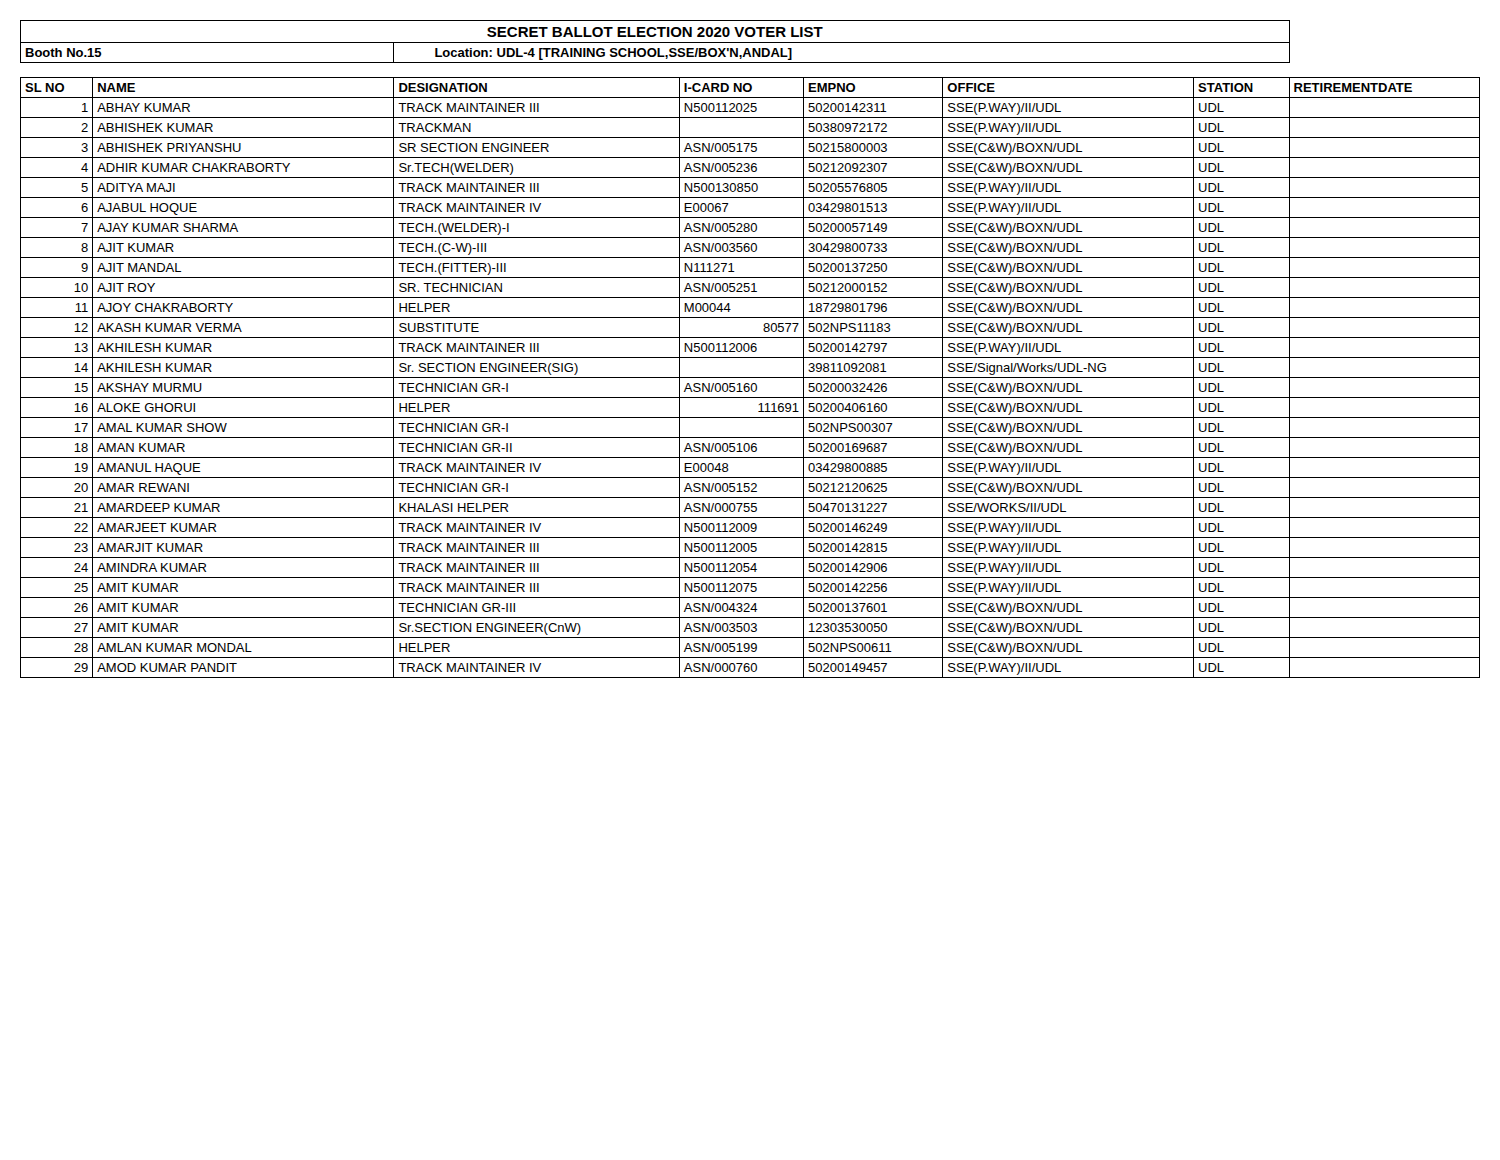| SECRET BALLOT ELECTION 2020 VOTER LIST |
| Booth No.15 | Location: UDL-4 [TRAINING SCHOOL,SSE/BOX'N,ANDAL] |
| SL NO | NAME | DESIGNATION | I-CARD NO | EMPNO | OFFICE | STATION | RETIREMENTDATE |
| 1 | ABHAY KUMAR | TRACK MAINTAINER III | N500112025 | 50200142311 | SSE(P.WAY)/II/UDL | UDL | |
| 2 | ABHISHEK KUMAR | TRACKMAN | | 50380972172 | SSE(P.WAY)/II/UDL | UDL | |
| 3 | ABHISHEK PRIYANSHU | SR SECTION ENGINEER | ASN/005175 | 50215800003 | SSE(C&W)/BOXN/UDL | UDL | |
| 4 | ADHIR KUMAR CHAKRABORTY | Sr.TECH(WELDER) | ASN/005236 | 50212092307 | SSE(C&W)/BOXN/UDL | UDL | |
| 5 | ADITYA MAJI | TRACK MAINTAINER III | N500130850 | 50205576805 | SSE(P.WAY)/II/UDL | UDL | |
| 6 | AJABUL HOQUE | TRACK MAINTAINER IV | E00067 | 03429801513 | SSE(P.WAY)/II/UDL | UDL | |
| 7 | AJAY KUMAR SHARMA | TECH.(WELDER)-I | ASN/005280 | 50200057149 | SSE(C&W)/BOXN/UDL | UDL | |
| 8 | AJIT KUMAR | TECH.(C-W)-III | ASN/003560 | 30429800733 | SSE(C&W)/BOXN/UDL | UDL | |
| 9 | AJIT MANDAL | TECH.(FITTER)-III | N111271 | 50200137250 | SSE(C&W)/BOXN/UDL | UDL | |
| 10 | AJIT ROY | SR. TECHNICIAN | ASN/005251 | 50212000152 | SSE(C&W)/BOXN/UDL | UDL | |
| 11 | AJOY CHAKRABORTY | HELPER | M00044 | 18729801796 | SSE(C&W)/BOXN/UDL | UDL | |
| 12 | AKASH KUMAR VERMA | SUBSTITUTE | 80577 | 502NPS11183 | SSE(C&W)/BOXN/UDL | UDL | |
| 13 | AKHILESH KUMAR | TRACK MAINTAINER III | N500112006 | 50200142797 | SSE(P.WAY)/II/UDL | UDL | |
| 14 | AKHILESH KUMAR | Sr. SECTION ENGINEER(SIG) | | 39811092081 | SSE/Signal/Works/UDL-NG | UDL | |
| 15 | AKSHAY MURMU | TECHNICIAN GR-I | ASN/005160 | 50200032426 | SSE(C&W)/BOXN/UDL | UDL | |
| 16 | ALOKE GHORUI | HELPER | 111691 | 50200406160 | SSE(C&W)/BOXN/UDL | UDL | |
| 17 | AMAL KUMAR SHOW | TECHNICIAN GR-I | | 502NPS00307 | SSE(C&W)/BOXN/UDL | UDL | |
| 18 | AMAN KUMAR | TECHNICIAN GR-II | ASN/005106 | 50200169687 | SSE(C&W)/BOXN/UDL | UDL | |
| 19 | AMANUL HAQUE | TRACK MAINTAINER IV | E00048 | 03429800885 | SSE(P.WAY)/II/UDL | UDL | |
| 20 | AMAR REWANI | TECHNICIAN GR-I | ASN/005152 | 50212120625 | SSE(C&W)/BOXN/UDL | UDL | |
| 21 | AMARDEEP KUMAR | KHALASI HELPER | ASN/000755 | 50470131227 | SSE/WORKS/II/UDL | UDL | |
| 22 | AMARJEET KUMAR | TRACK MAINTAINER IV | N500112009 | 50200146249 | SSE(P.WAY)/II/UDL | UDL | |
| 23 | AMARJIT KUMAR | TRACK MAINTAINER III | N500112005 | 50200142815 | SSE(P.WAY)/II/UDL | UDL | |
| 24 | AMINDRA KUMAR | TRACK MAINTAINER III | N500112054 | 50200142906 | SSE(P.WAY)/II/UDL | UDL | |
| 25 | AMIT KUMAR | TRACK MAINTAINER III | N500112075 | 50200142256 | SSE(P.WAY)/II/UDL | UDL | |
| 26 | AMIT KUMAR | TECHNICIAN GR-III | ASN/004324 | 50200137601 | SSE(C&W)/BOXN/UDL | UDL | |
| 27 | AMIT KUMAR | Sr.SECTION ENGINEER(CnW) | ASN/003503 | 12303530050 | SSE(C&W)/BOXN/UDL | UDL | |
| 28 | AMLAN KUMAR MONDAL | HELPER | ASN/005199 | 502NPS00611 | SSE(C&W)/BOXN/UDL | UDL | |
| 29 | AMOD KUMAR PANDIT | TRACK MAINTAINER IV | ASN/000760 | 50200149457 | SSE(P.WAY)/II/UDL | UDL | |